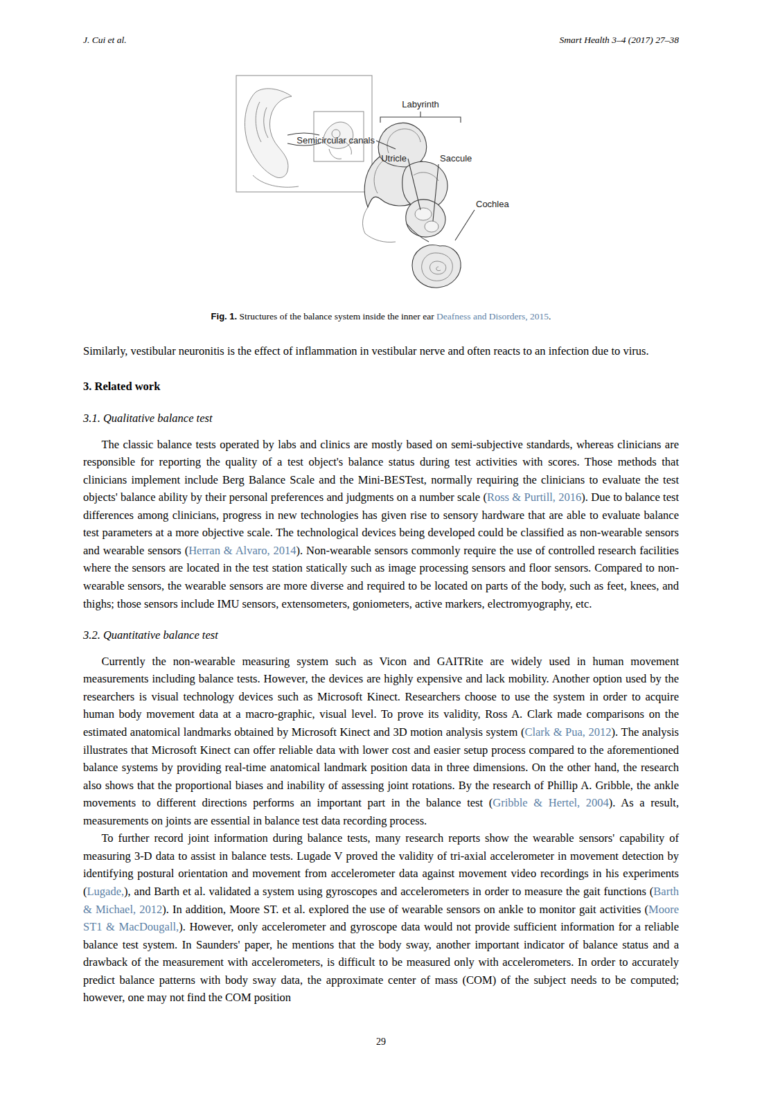J. Cui et al.
Smart Health 3–4 (2017) 27–38
Labyrinth Semicircular canals Utricle Saccule Cochlea
Fig. 1. Structures of the balance system inside the inner ear Deafness and Disorders, 2015.
Similarly, vestibular neuronitis is the effect of inflammation in vestibular nerve and often reacts to an infection due to virus.
3. Related work
3.1. Qualitative balance test
The classic balance tests operated by labs and clinics are mostly based on semi-subjective standards, whereas clinicians are responsible for reporting the quality of a test object's balance status during test activities with scores. Those methods that clinicians implement include Berg Balance Scale and the Mini-BESTest, normally requiring the clinicians to evaluate the test objects' balance ability by their personal preferences and judgments on a number scale (Ross & Purtill, 2016). Due to balance test differences among clinicians, progress in new technologies has given rise to sensory hardware that are able to evaluate balance test parameters at a more objective scale. The technological devices being developed could be classified as non-wearable sensors and wearable sensors (Herran & Alvaro, 2014). Non-wearable sensors commonly require the use of controlled research facilities where the sensors are located in the test station statically such as image processing sensors and floor sensors. Compared to non-wearable sensors, the wearable sensors are more diverse and required to be located on parts of the body, such as feet, knees, and thighs; those sensors include IMU sensors, extensometers, goniometers, active markers, electromyography, etc.
3.2. Quantitative balance test
Currently the non-wearable measuring system such as Vicon and GAITRite are widely used in human movement measurements including balance tests. However, the devices are highly expensive and lack mobility. Another option used by the researchers is visual technology devices such as Microsoft Kinect. Researchers choose to use the system in order to acquire human body movement data at a macro-graphic, visual level. To prove its validity, Ross A. Clark made comparisons on the estimated anatomical landmarks obtained by Microsoft Kinect and 3D motion analysis system (Clark & Pua, 2012). The analysis illustrates that Microsoft Kinect can offer reliable data with lower cost and easier setup process compared to the aforementioned balance systems by providing real-time anatomical landmark position data in three dimensions. On the other hand, the research also shows that the proportional biases and inability of assessing joint rotations. By the research of Phillip A. Gribble, the ankle movements to different directions performs an important part in the balance test (Gribble & Hertel, 2004). As a result, measurements on joints are essential in balance test data recording process.
To further record joint information during balance tests, many research reports show the wearable sensors' capability of measuring 3-D data to assist in balance tests. Lugade V proved the validity of tri-axial accelerometer in movement detection by identifying postural orientation and movement from accelerometer data against movement video recordings in his experiments (Lugade,), and Barth et al. validated a system using gyroscopes and accelerometers in order to measure the gait functions (Barth & Michael, 2012). In addition, Moore ST. et al. explored the use of wearable sensors on ankle to monitor gait activities (Moore ST1 & MacDougall,). However, only accelerometer and gyroscope data would not provide sufficient information for a reliable balance test system. In Saunders' paper, he mentions that the body sway, another important indicator of balance status and a drawback of the measurement with accelerometers, is difficult to be measured only with accelerometers. In order to accurately predict balance patterns with body sway data, the approximate center of mass (COM) of the subject needs to be computed; however, one may not find the COM position
29